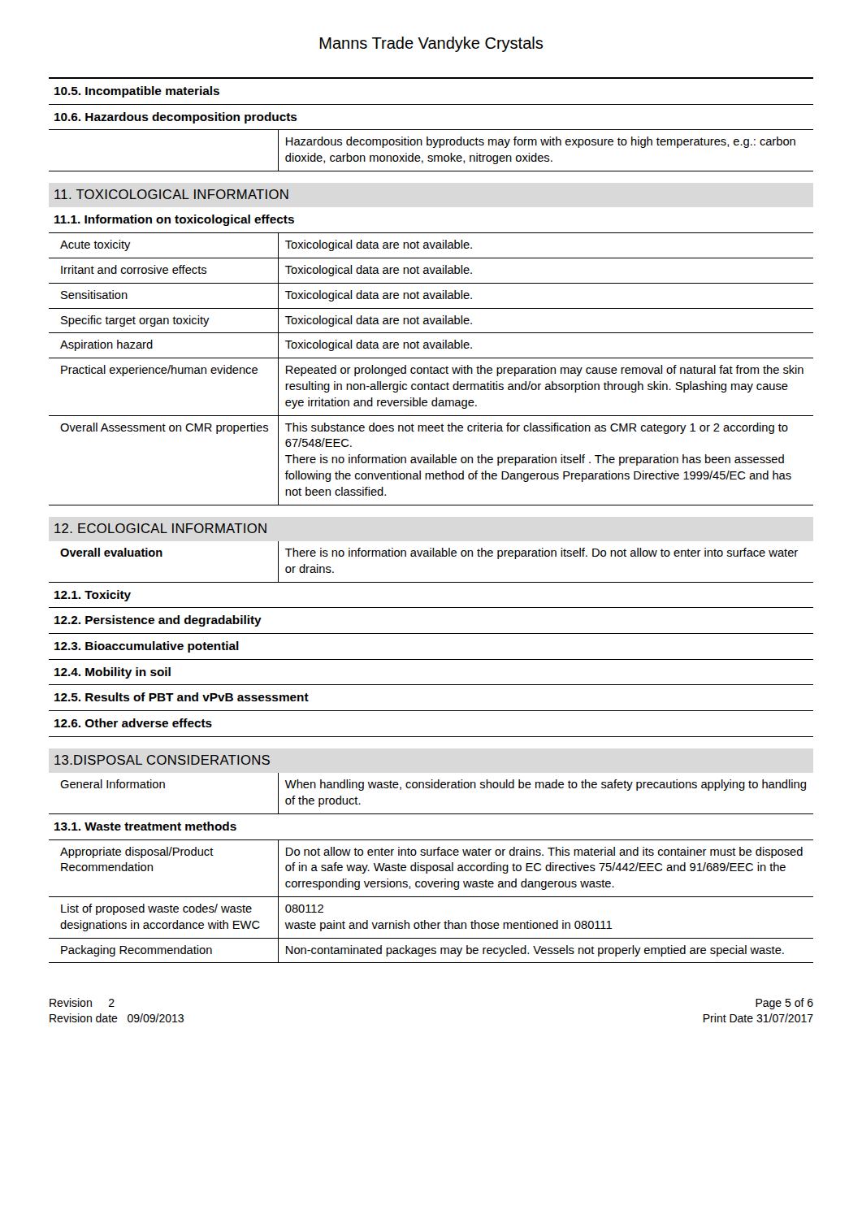Manns Trade Vandyke Crystals
10.5. Incompatible materials
10.6. Hazardous decomposition products
| | Hazardous decomposition byproducts may form with exposure to high temperatures, e.g.: carbon dioxide, carbon monoxide, smoke, nitrogen oxides. |
11. TOXICOLOGICAL INFORMATION
11.1. Information on toxicological effects
| Acute toxicity | Toxicological data are not available. |
| Irritant and corrosive effects | Toxicological data are not available. |
| Sensitisation | Toxicological data are not available. |
| Specific target organ toxicity | Toxicological data are not available. |
| Aspiration hazard | Toxicological data are not available. |
| Practical experience/human evidence | Repeated or prolonged contact with the preparation may cause removal of natural fat from the skin resulting in non-allergic contact dermatitis and/or absorption through skin. Splashing may cause eye irritation and reversible damage. |
| Overall Assessment on CMR properties | This substance does not meet the criteria for classification as CMR category 1 or 2 according to 67/548/EEC. There is no information available on the preparation itself . The preparation has been assessed following the conventional method of the Dangerous Preparations Directive 1999/45/EC and has not been classified. |
12. ECOLOGICAL INFORMATION
| Overall evaluation | There is no information available on the preparation itself. Do not allow to enter into surface water or drains. |
12.1. Toxicity
12.2. Persistence and degradability
12.3. Bioaccumulative potential
12.4. Mobility in soil
12.5. Results of PBT and vPvB assessment
12.6. Other adverse effects
13.DISPOSAL CONSIDERATIONS
| General Information | When handling waste, consideration should be made to the safety precautions applying to handling of the product. |
13.1. Waste treatment methods
| Appropriate disposal/Product Recommendation | Do not allow to enter into surface water or drains. This material and its container must be disposed of in a safe way. Waste disposal according to EC directives 75/442/EEC and 91/689/EEC in the corresponding versions, covering waste and dangerous waste. |
| List of proposed waste codes/ waste designations in accordance with EWC | 080112 waste paint and varnish other than those mentioned in 080111 |
| Packaging Recommendation | Non-contaminated packages may be recycled. Vessels not properly emptied are special waste. |
Revision 2
Revision date 09/09/2013
Page 5 of 6
Print Date 31/07/2017